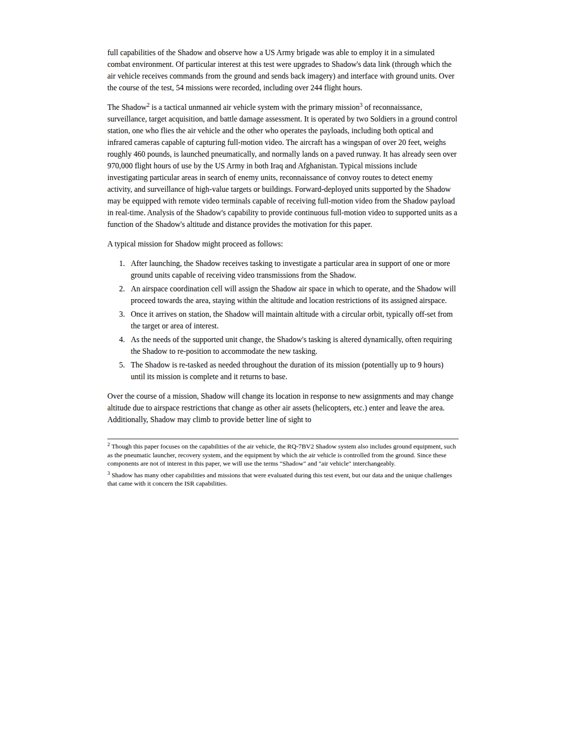full capabilities of the Shadow and observe how a US Army brigade was able to employ it in a simulated combat environment. Of particular interest at this test were upgrades to Shadow's data link (through which the air vehicle receives commands from the ground and sends back imagery) and interface with ground units. Over the course of the test, 54 missions were recorded, including over 244 flight hours.
The Shadow2 is a tactical unmanned air vehicle system with the primary mission3 of reconnaissance, surveillance, target acquisition, and battle damage assessment. It is operated by two Soldiers in a ground control station, one who flies the air vehicle and the other who operates the payloads, including both optical and infrared cameras capable of capturing full-motion video. The aircraft has a wingspan of over 20 feet, weighs roughly 460 pounds, is launched pneumatically, and normally lands on a paved runway. It has already seen over 970,000 flight hours of use by the US Army in both Iraq and Afghanistan. Typical missions include investigating particular areas in search of enemy units, reconnaissance of convoy routes to detect enemy activity, and surveillance of high-value targets or buildings. Forward-deployed units supported by the Shadow may be equipped with remote video terminals capable of receiving full-motion video from the Shadow payload in real-time. Analysis of the Shadow's capability to provide continuous full-motion video to supported units as a function of the Shadow's altitude and distance provides the motivation for this paper.
A typical mission for Shadow might proceed as follows:
After launching, the Shadow receives tasking to investigate a particular area in support of one or more ground units capable of receiving video transmissions from the Shadow.
An airspace coordination cell will assign the Shadow air space in which to operate, and the Shadow will proceed towards the area, staying within the altitude and location restrictions of its assigned airspace.
Once it arrives on station, the Shadow will maintain altitude with a circular orbit, typically off-set from the target or area of interest.
As the needs of the supported unit change, the Shadow's tasking is altered dynamically, often requiring the Shadow to re-position to accommodate the new tasking.
The Shadow is re-tasked as needed throughout the duration of its mission (potentially up to 9 hours) until its mission is complete and it returns to base.
Over the course of a mission, Shadow will change its location in response to new assignments and may change altitude due to airspace restrictions that change as other air assets (helicopters, etc.) enter and leave the area. Additionally, Shadow may climb to provide better line of sight to
2 Though this paper focuses on the capabilities of the air vehicle, the RQ-7BV2 Shadow system also includes ground equipment, such as the pneumatic launcher, recovery system, and the equipment by which the air vehicle is controlled from the ground. Since these components are not of interest in this paper, we will use the terms "Shadow" and "air vehicle" interchangeably.
3 Shadow has many other capabilities and missions that were evaluated during this test event, but our data and the unique challenges that came with it concern the ISR capabilities.